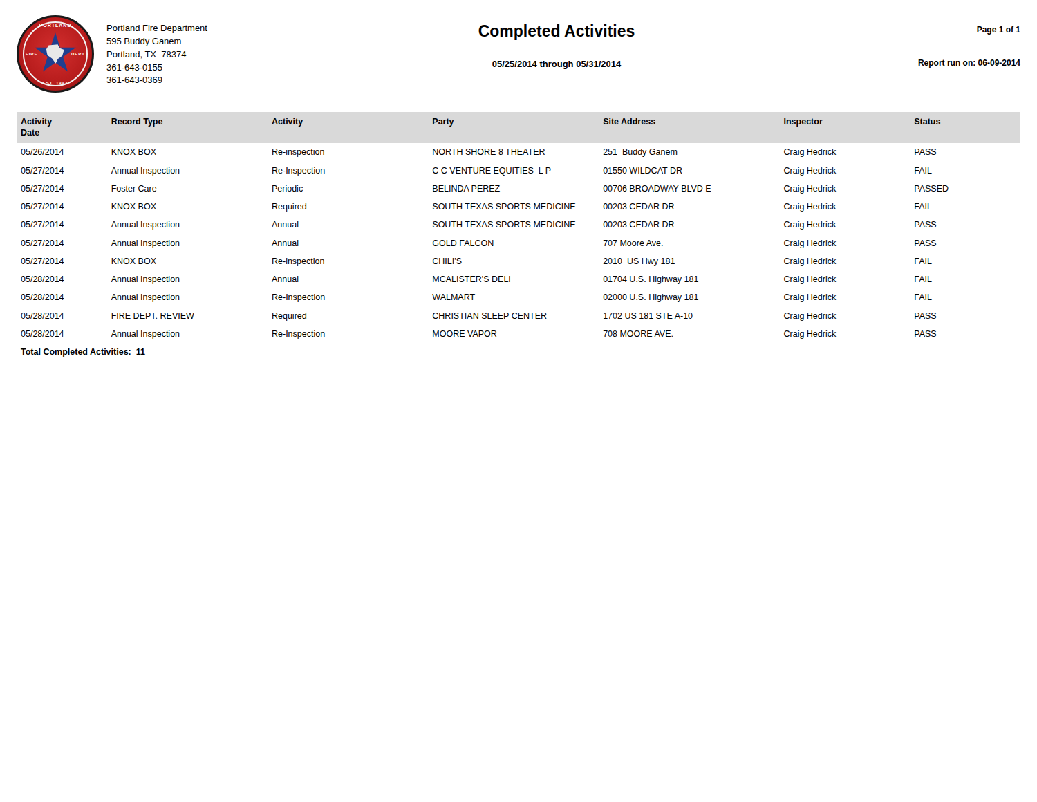PORTLAND
FIRE
DEPT
EST. 1943
Portland Fire Department
595 Buddy Ganem
Portland, TX 78374
361-643-0155
361-643-0369
Completed Activities
05/25/2014 through 05/31/2014
Page 1 of 1
Report run on: 06-09-2014
| Activity Date | Record Type | Activity | Party | Site Address | Inspector | Status |
| --- | --- | --- | --- | --- | --- | --- |
| 05/26/2014 | KNOX BOX | Re-inspection | NORTH SHORE 8 THEATER | 251 Buddy Ganem | Craig Hedrick | PASS |
| 05/27/2014 | Annual Inspection | Re-Inspection | C C VENTURE EQUITIES L P | 01550 WILDCAT DR | Craig Hedrick | FAIL |
| 05/27/2014 | Foster Care | Periodic | BELINDA PEREZ | 00706 BROADWAY BLVD E | Craig Hedrick | PASSED |
| 05/27/2014 | KNOX BOX | Required | SOUTH TEXAS SPORTS MEDICINE | 00203 CEDAR DR | Craig Hedrick | FAIL |
| 05/27/2014 | Annual Inspection | Annual | SOUTH TEXAS SPORTS MEDICINE | 00203 CEDAR DR | Craig Hedrick | PASS |
| 05/27/2014 | Annual Inspection | Annual | GOLD FALCON | 707 Moore Ave. | Craig Hedrick | PASS |
| 05/27/2014 | KNOX BOX | Re-inspection | CHILI'S | 2010 US Hwy 181 | Craig Hedrick | FAIL |
| 05/28/2014 | Annual Inspection | Annual | MCALISTER'S DELI | 01704 U.S. Highway 181 | Craig Hedrick | FAIL |
| 05/28/2014 | Annual Inspection | Re-Inspection | WALMART | 02000 U.S. Highway 181 | Craig Hedrick | FAIL |
| 05/28/2014 | FIRE DEPT. REVIEW | Required | CHRISTIAN SLEEP CENTER | 1702 US 181 STE A-10 | Craig Hedrick | PASS |
| 05/28/2014 | Annual Inspection | Re-Inspection | MOORE VAPOR | 708 MOORE AVE. | Craig Hedrick | PASS |
| Total Completed Activities: 11 |